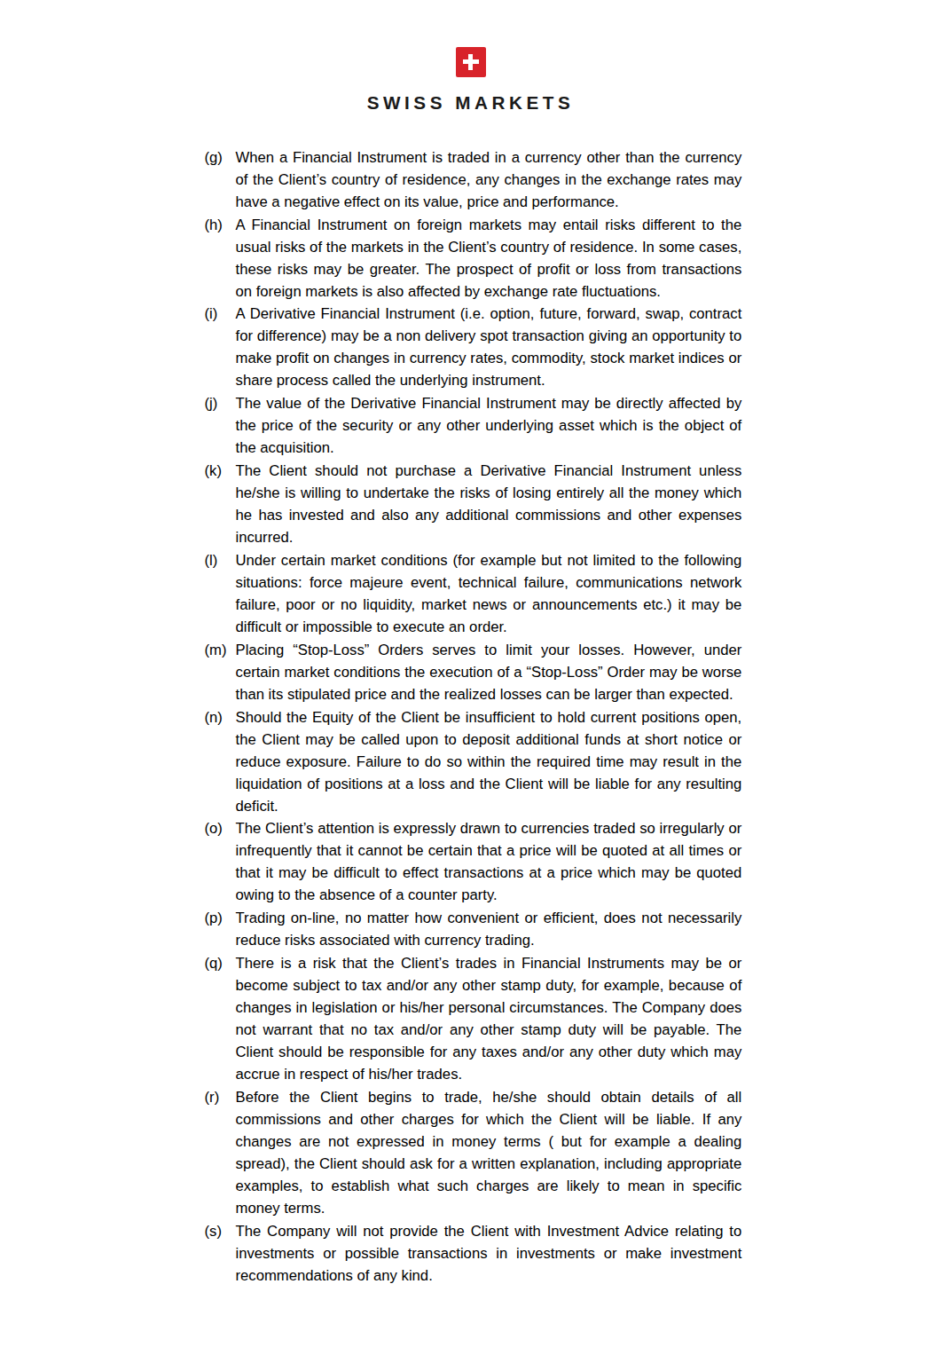SWISS MARKETS
(g) When a Financial Instrument is traded in a currency other than the currency of the Client’s country of residence, any changes in the exchange rates may have a negative effect on its value, price and performance.
(h) A Financial Instrument on foreign markets may entail risks different to the usual risks of the markets in the Client’s country of residence. In some cases, these risks may be greater. The prospect of profit or loss from transactions on foreign markets is also affected by exchange rate fluctuations.
(i) A Derivative Financial Instrument (i.e. option, future, forward, swap, contract for difference) may be a non delivery spot transaction giving an opportunity to make profit on changes in currency rates, commodity, stock market indices or share process called the underlying instrument.
(j) The value of the Derivative Financial Instrument may be directly affected by the price of the security or any other underlying asset which is the object of the acquisition.
(k) The Client should not purchase a Derivative Financial Instrument unless he/she is willing to undertake the risks of losing entirely all the money which he has invested and also any additional commissions and other expenses incurred.
(l) Under certain market conditions (for example but not limited to the following situations: force majeure event, technical failure, communications network failure, poor or no liquidity, market news or announcements etc.) it may be difficult or impossible to execute an order.
(m) Placing “Stop-Loss” Orders serves to limit your losses. However, under certain market conditions the execution of a “Stop-Loss” Order may be worse than its stipulated price and the realized losses can be larger than expected.
(n) Should the Equity of the Client be insufficient to hold current positions open, the Client may be called upon to deposit additional funds at short notice or reduce exposure. Failure to do so within the required time may result in the liquidation of positions at a loss and the Client will be liable for any resulting deficit.
(o) The Client’s attention is expressly drawn to currencies traded so irregularly or infrequently that it cannot be certain that a price will be quoted at all times or that it may be difficult to effect transactions at a price which may be quoted owing to the absence of a counter party.
(p) Trading on-line, no matter how convenient or efficient, does not necessarily reduce risks associated with currency trading.
(q) There is a risk that the Client’s trades in Financial Instruments may be or become subject to tax and/or any other stamp duty, for example, because of changes in legislation or his/her personal circumstances. The Company does not warrant that no tax and/or any other stamp duty will be payable. The Client should be responsible for any taxes and/or any other duty which may accrue in respect of his/her trades.
(r) Before the Client begins to trade, he/she should obtain details of all commissions and other charges for which the Client will be liable. If any changes are not expressed in money terms ( but for example a dealing spread), the Client should ask for a written explanation, including appropriate examples, to establish what such charges are likely to mean in specific money terms.
(s) The Company will not provide the Client with Investment Advice relating to investments or possible transactions in investments or make investment recommendations of any kind.